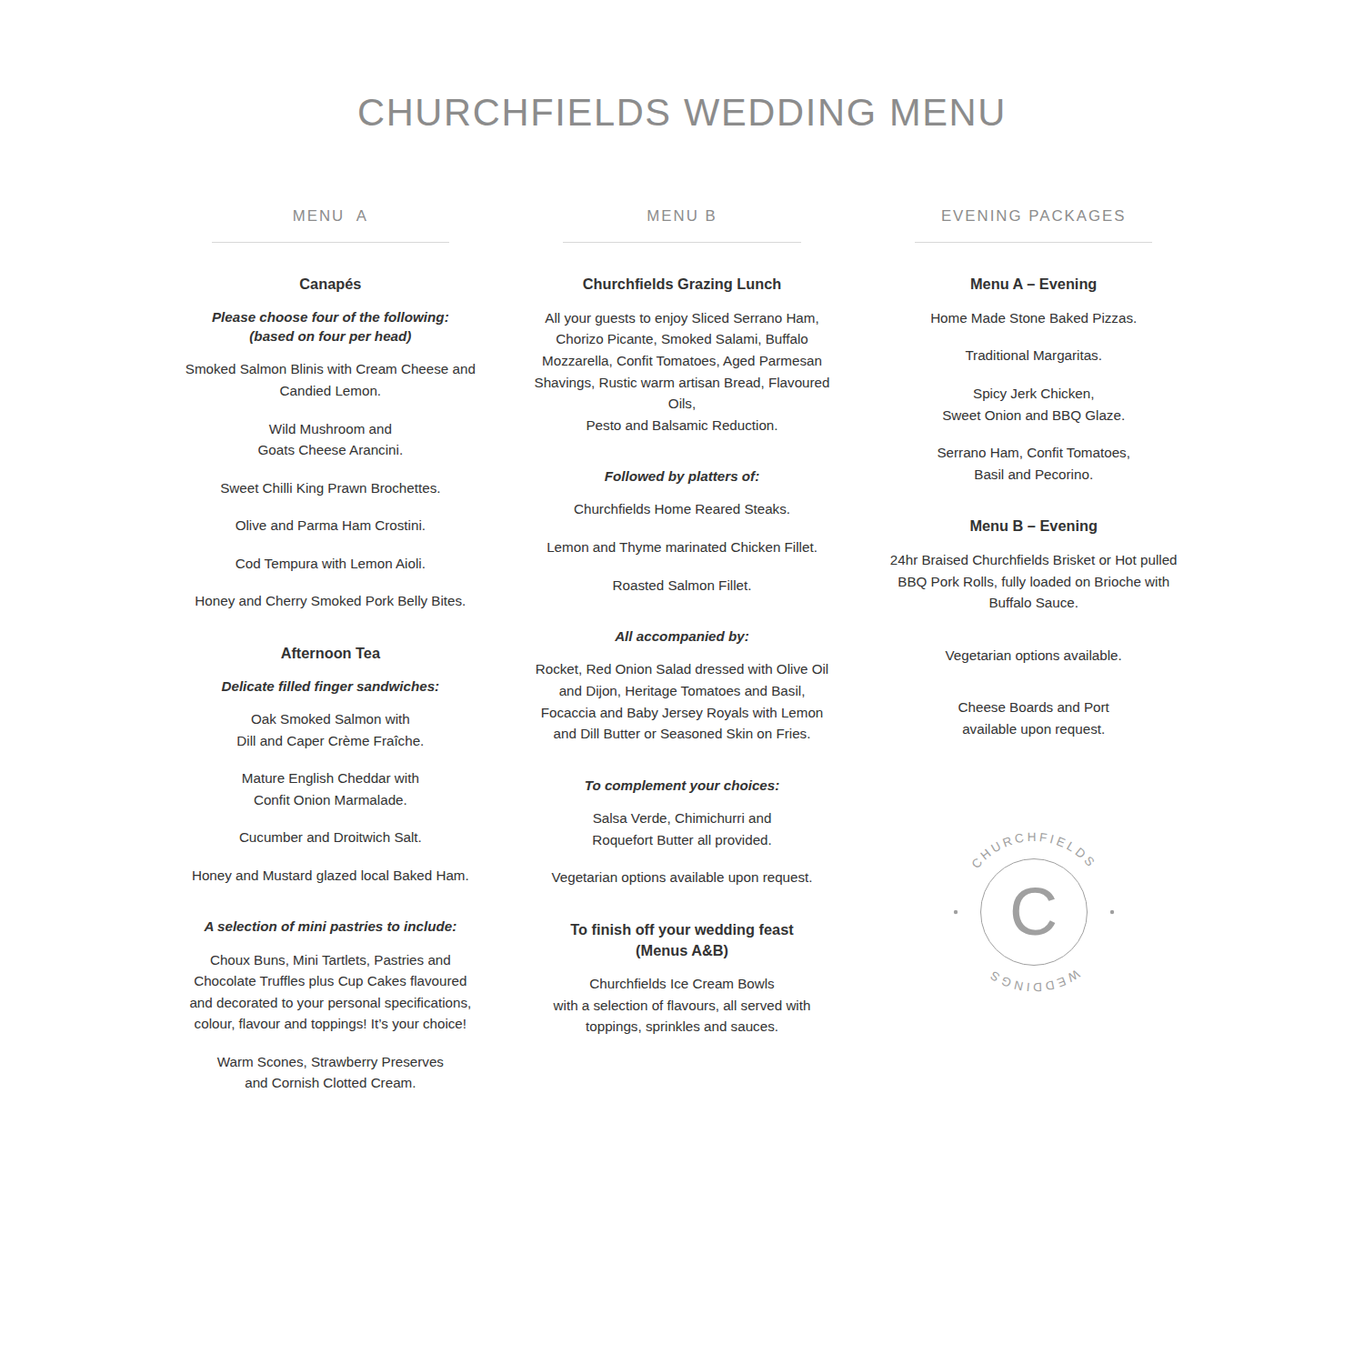Churchfields Wedding Menu
Menu A
Canapés
Please choose four of the following:
(based on four per head)
Smoked Salmon Blinis with Cream Cheese and Candied Lemon.
Wild Mushroom and
Goats Cheese Arancini.
Sweet Chilli King Prawn Brochettes.
Olive and Parma Ham Crostini.
Cod Tempura with Lemon Aioli.
Honey and Cherry Smoked Pork Belly Bites.
Afternoon Tea
Delicate filled finger sandwiches:
Oak Smoked Salmon with
Dill and Caper Crème Fraîche.
Mature English Cheddar with
Confit Onion Marmalade.
Cucumber and Droitwich Salt.
Honey and Mustard glazed local Baked Ham.
A selection of mini pastries to include:
Choux Buns, Mini Tartlets, Pastries and Chocolate Truffles plus Cup Cakes flavoured and decorated to your personal specifications, colour, flavour and toppings! It’s your choice!
Warm Scones, Strawberry Preserves
and Cornish Clotted Cream.
Menu B
Churchfields Grazing Lunch
All your guests to enjoy Sliced Serrano Ham, Chorizo Picante, Smoked Salami, Buffalo Mozzarella, Confit Tomatoes, Aged Parmesan Shavings, Rustic warm artisan Bread, Flavoured Oils,
Pesto and Balsamic Reduction.
Followed by platters of:
Churchfields Home Reared Steaks.
Lemon and Thyme marinated Chicken Fillet.
Roasted Salmon Fillet.
All accompanied by:
Rocket, Red Onion Salad dressed with Olive Oil and Dijon, Heritage Tomatoes and Basil, Focaccia and Baby Jersey Royals with Lemon and Dill Butter or Seasoned Skin on Fries.
To complement your choices:
Salsa Verde, Chimichurri and
Roquefort Butter all provided.
Vegetarian options available upon request.
To finish off your wedding feast
(Menus A&B)
Churchfields Ice Cream Bowls
with a selection of flavours, all served with toppings, sprinkles and sauces.
Evening Packages
Menu A – Evening
Home Made Stone Baked Pizzas.
Traditional Margaritas.
Spicy Jerk Chicken,
Sweet Onion and BBQ Glaze.
Serrano Ham, Confit Tomatoes,
Basil and Pecorino.
Menu B – Evening
24hr Braised Churchfields Brisket or Hot pulled BBQ Pork Rolls, fully loaded on Brioche with Buffalo Sauce.
Vegetarian options available.
Cheese Boards and Port
available upon request.
CHURCHFIELDS WEDDINGS C